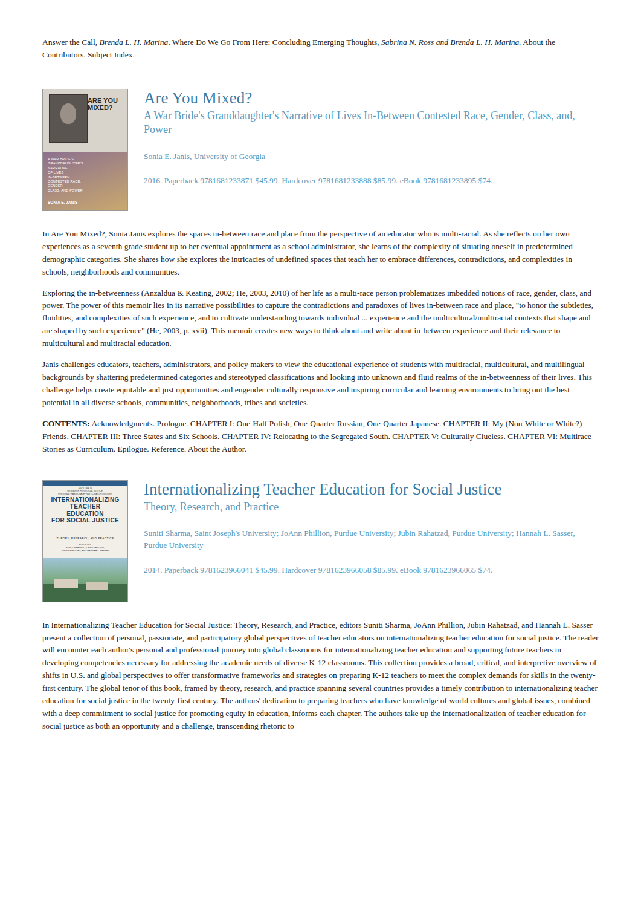Answer the Call, Brenda L. H. Marina. Where Do We Go From Here: Concluding Emerging Thoughts, Sabrina N. Ross and Brenda L. H. Marina. About the Contributors. Subject Index.
ARE YOU MIXED?
A WAR BRIDE'S
GRANDDAUGHTER'S
NARRATIVE
OF LIVES
IN-BETWEEN
CONTESTED RACE,
GENDER,
CLASS, AND POWER
SONIA E. JANIS
Are You Mixed?
A War Bride's Granddaughter's Narrative of Lives In-Between Contested Race, Gender, Class, and, Power
Sonia E. Janis, University of Georgia
2016. Paperback 9781681233871 $45.99. Hardcover 9781681233888 $85.99. eBook 9781681233895 $74.
In Are You Mixed?, Sonia Janis explores the spaces in-between race and place from the perspective of an educator who is multi-racial. As she reflects on her own experiences as a seventh grade student up to her eventual appointment as a school administrator, she learns of the complexity of situating oneself in predetermined demographic categories. She shares how she explores the intricacies of undefined spaces that teach her to embrace differences, contradictions, and complexities in schools, neighborhoods and communities.
Exploring the in-betweenness (Anzaldua & Keating, 2002; He, 2003, 2010) of her life as a multi-race person problematizes imbedded notions of race, gender, class, and power. The power of this memoir lies in its narrative possibilities to capture the contradictions and paradoxes of lives in-between race and place, "to honor the subtleties, fluidities, and complexities of such experience, and to cultivate understanding towards individual ... experience and the multicultural/multiracial contexts that shape and are shaped by such experience" (He, 2003, p. xvii). This memoir creates new ways to think about and write about in-between experience and their relevance to multicultural and multiracial education.
Janis challenges educators, teachers, administrators, and policy makers to view the educational experience of students with multiracial, multicultural, and multilingual backgrounds by shattering predetermined categories and stereotyped classifications and looking into unknown and fluid realms of the in-betweenness of their lives. This challenge helps create equitable and just opportunities and engender culturally responsive and inspiring curricular and learning environments to bring out the best potential in all diverse schools, communities, neighborhoods, tribes and societies.
CONTENTS: Acknowledgments. Prologue. CHAPTER I: One-Half Polish, One-Quarter Russian, One-Quarter Japanese. CHAPTER II: My (Non-White or White?) Friends. CHAPTER III: Three States and Six Schools. CHAPTER IV: Relocating to the Segregated South. CHAPTER V: Culturally Clueless. CHAPTER VI: Multirace Stories as Curriculum. Epilogue. Reference. About the Author.
A VOLUME IN
RESEARCH FOR SOCIAL JUSTICE:
PERSONAL~PASSIONATE~PARTICIPATORY INQUIRY
INTERNATIONALIZING
TEACHER
EDUCATION
FOR SOCIAL JUSTICE
THEORY, RESEARCH, AND PRACTICE
EDITED BY
SUNITI SHARMA, JOANN PHILLION,
JUBIN RAHATZAD, AND HANNAH L. SASSER
Internationalizing Teacher Education for Social Justice
Theory, Research, and Practice
Suniti Sharma, Saint Joseph's University; JoAnn Phillion, Purdue University; Jubin Rahatzad, Purdue University; Hannah L. Sasser, Purdue University
2014. Paperback 9781623966041 $45.99. Hardcover 9781623966058 $85.99. eBook 9781623966065 $74.
In Internationalizing Teacher Education for Social Justice: Theory, Research, and Practice, editors Suniti Sharma, JoAnn Phillion, Jubin Rahatzad, and Hannah L. Sasser present a collection of personal, passionate, and participatory global perspectives of teacher educators on internationalizing teacher education for social justice. The reader will encounter each author's personal and professional journey into global classrooms for internationalizing teacher education and supporting future teachers in developing competencies necessary for addressing the academic needs of diverse K-12 classrooms. This collection provides a broad, critical, and interpretive overview of shifts in U.S. and global perspectives to offer transformative frameworks and strategies on preparing K-12 teachers to meet the complex demands for skills in the twenty-first century. The global tenor of this book, framed by theory, research, and practice spanning several countries provides a timely contribution to internationalizing teacher education for social justice in the twenty-first century. The authors' dedication to preparing teachers who have knowledge of world cultures and global issues, combined with a deep commitment to social justice for promoting equity in education, informs each chapter. The authors take up the internationalization of teacher education for social justice as both an opportunity and a challenge, transcending rhetoric to